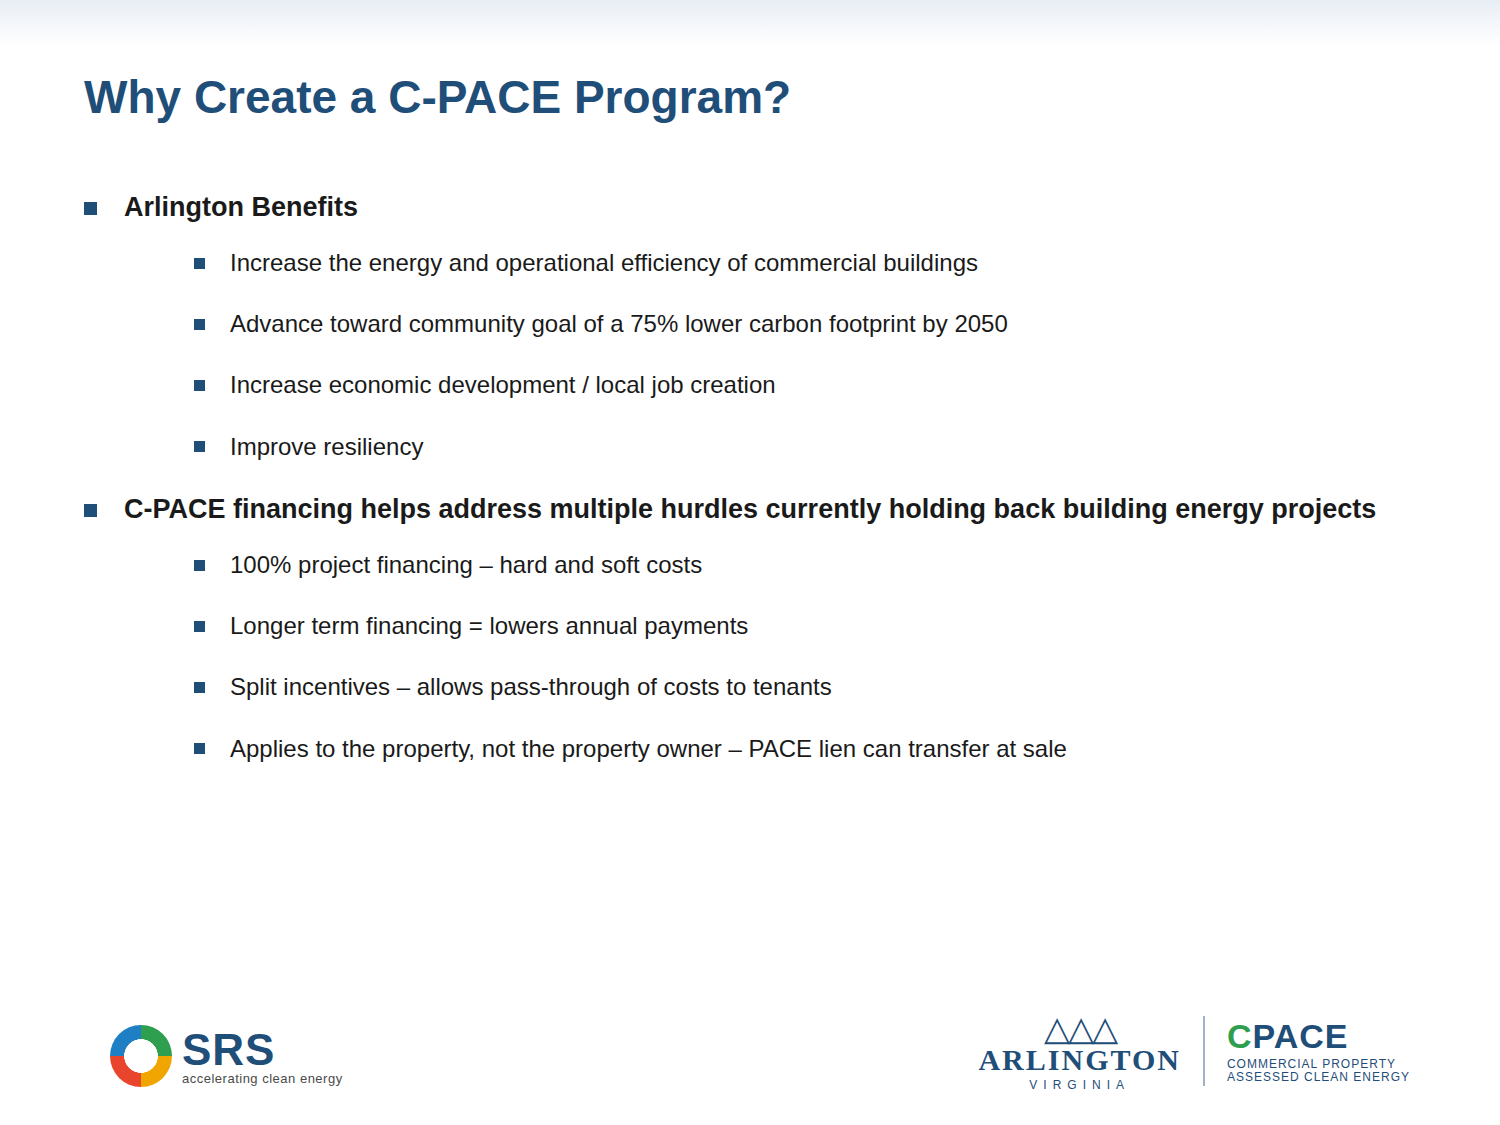Why Create a C-PACE Program?
Arlington Benefits
Increase the energy and operational efficiency of commercial buildings
Advance toward community goal of a 75% lower carbon footprint by 2050
Increase economic development / local job creation
Improve resiliency
C-PACE financing helps address multiple hurdles currently holding back building energy projects
100% project financing – hard and soft costs
Longer term financing = lowers annual payments
Split incentives – allows pass-through of costs to tenants
Applies to the property, not the property owner – PACE lien can transfer at sale
SRS
accelerating clean energy
△△△
ARLINGTON
VIRGINIA
CPACE
COMMERCIAL PROPERTY
ASSESSED CLEAN ENERGY